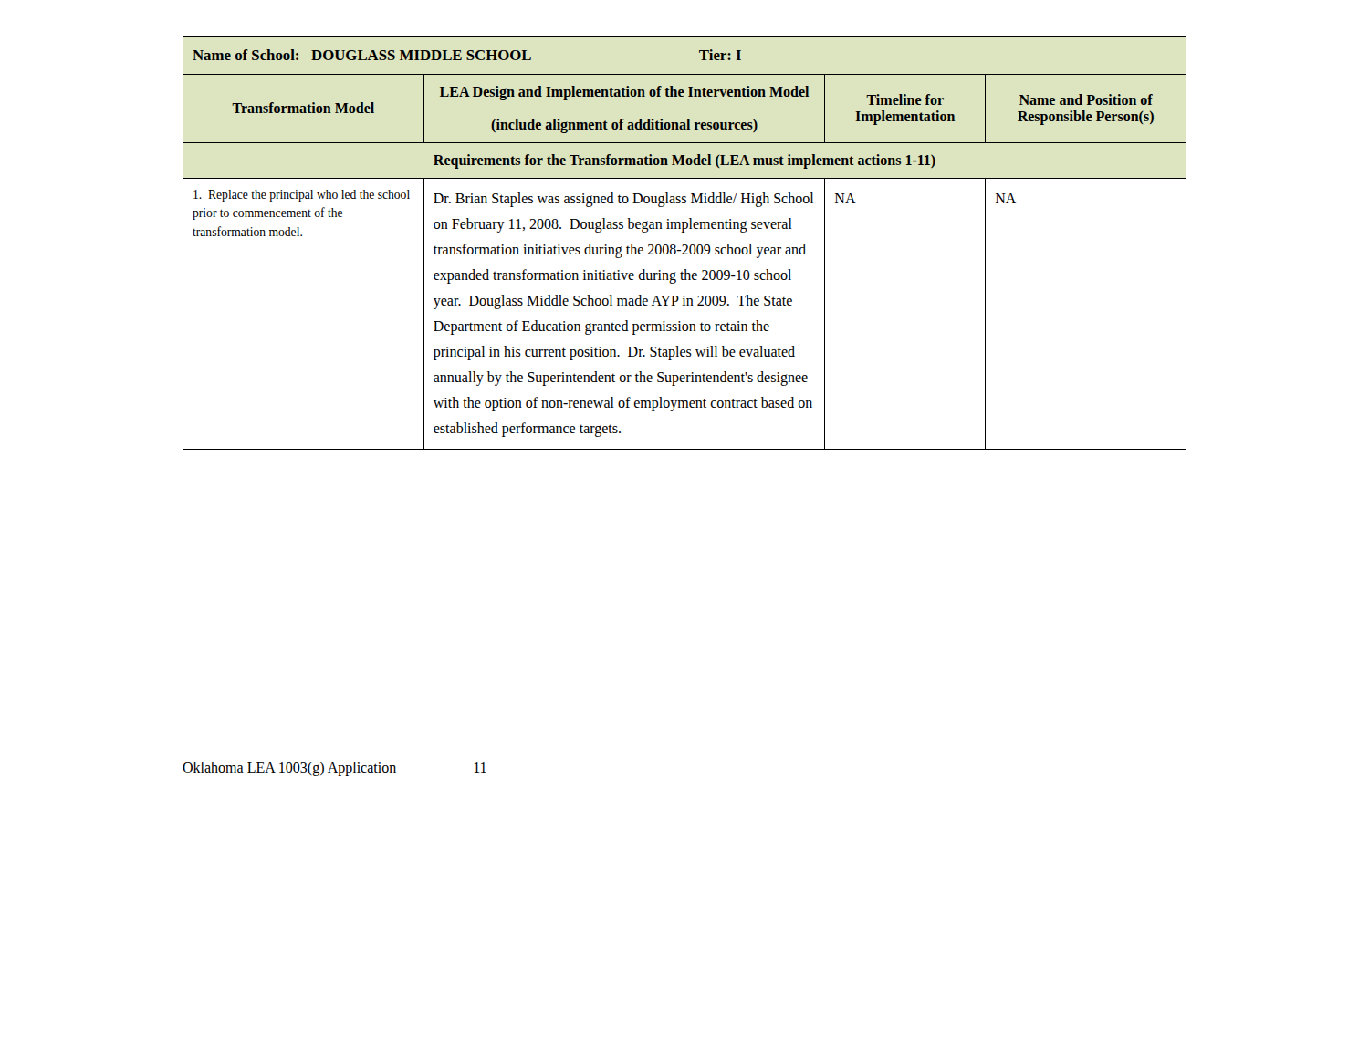| Name of School: DOUGLASS MIDDLE SCHOOL Tier: I |
| Transformation Model | LEA Design and Implementation of the Intervention Model (include alignment of additional resources) | Timeline for Implementation | Name and Position of Responsible Person(s) |
| Requirements for the Transformation Model (LEA must implement actions 1-11) |
| 1. Replace the principal who led the school prior to commencement of the transformation model. | Dr. Brian Staples was assigned to Douglass Middle/ High School on February 11, 2008. Douglass began implementing several transformation initiatives during the 2008-2009 school year and expanded transformation initiative during the 2009-10 school year. Douglass Middle School made AYP in 2009. The State Department of Education granted permission to retain the principal in his current position. Dr. Staples will be evaluated annually by the Superintendent or the Superintendent's designee with the option of non-renewal of employment contract based on established performance targets. | NA | NA |
Oklahoma LEA 1003(g) Application 11